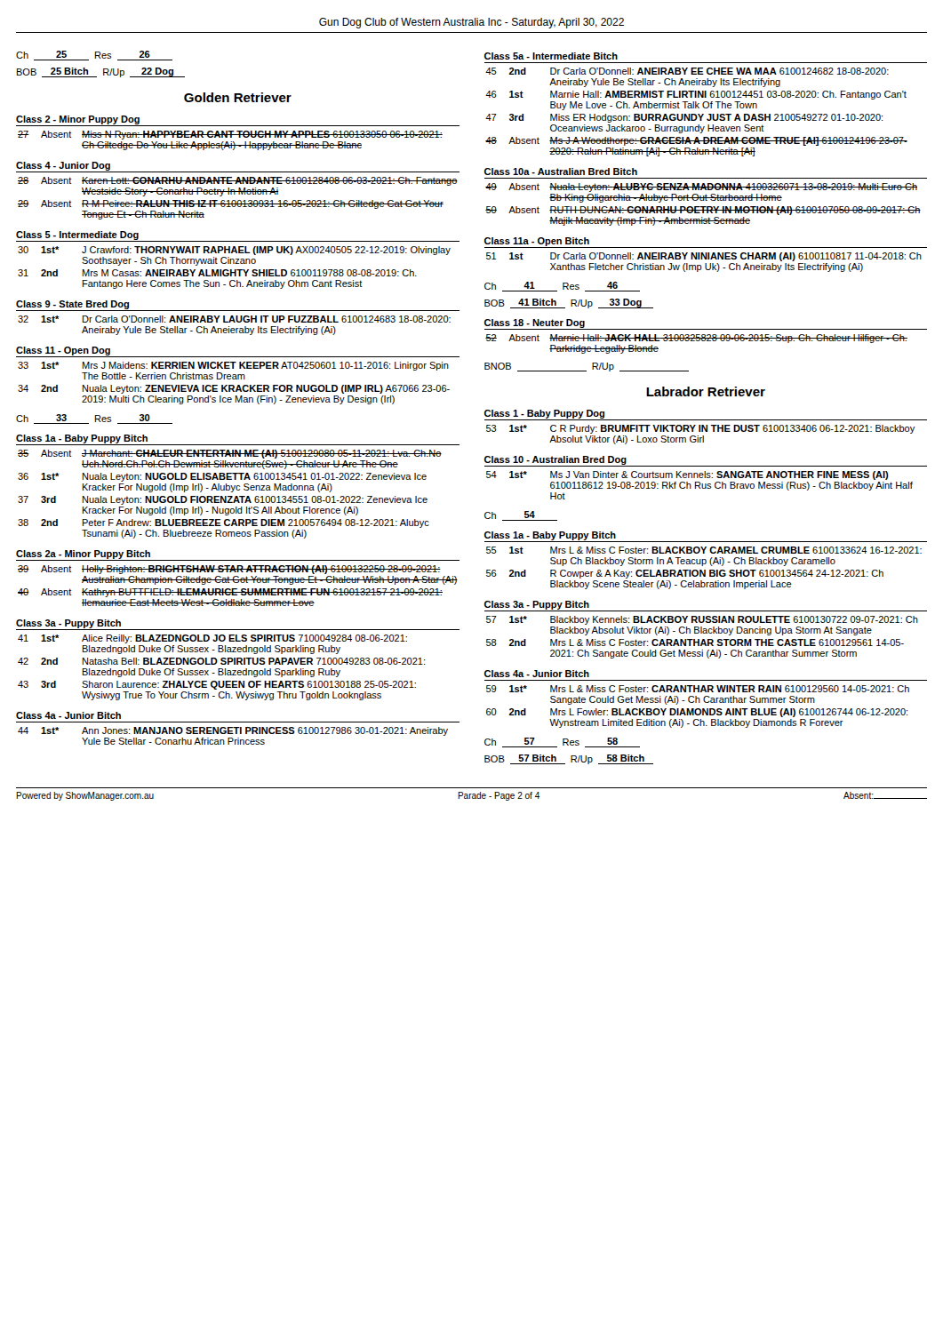Gun Dog Club of Western Australia Inc - Saturday, April 30, 2022
Ch 25 Res 26
BOB 25 Bitch R/Up 22 Dog
Golden Retriever
Class 2 - Minor Puppy Dog
| 27 | Absent | Miss N Ryan: HAPPYBEAR CANT TOUCH MY APPLES 6100133050 06-10-2021: Ch Giltedge Do You Like Apples(Ai) - Happybear Blanc De Blanc |
Class 4 - Junior Dog
| 28 | Absent | Karen Lott: CONARHU ANDANTE ANDANTE 6100128408 06-03-2021: Ch. Fantango Westside Story - Conarhu Poetry In Motion Ai |
| 29 | Absent | R M Peirce: RALUN THIS IZ IT 6100130931 16-05-2021: Ch Giltedge Cat Got Your Tongue Et - Ch Ralun Nerita |
Class 5 - Intermediate Dog
| 30 | 1st* | J Crawford: THORNYWAIT RAPHAEL (IMP UK) AX00240505 22-12-2019: Olvinglay Soothsayer - Sh Ch Thornywait Cinzano |
| 31 | 2nd | Mrs M Casas: ANEIRABY ALMIGHTY SHIELD 6100119788 08-08-2019: Ch. Fantango Here Comes The Sun - Ch. Aneiraby Ohm Cant Resist |
Class 9 - State Bred Dog
| 32 | 1st* | Dr Carla O'Donnell: ANEIRABY LAUGH IT UP FUZZBALL 6100124683 18-08-2020: Aneiraby Yule Be Stellar - Ch Aneieraby Its Electrifying (Ai) |
Class 11 - Open Dog
| 33 | 1st* | Mrs J Maidens: KERRIEN WICKET KEEPER AT04250601 10-11-2016: Linirgor Spin The Bottle - Kerrien Christmas Dream |
| 34 | 2nd | Nuala Leyton: ZENEVIEVA ICE KRACKER FOR NUGOLD (IMP IRL) A67066 23-06-2019: Multi Ch Clearing Pond's Ice Man (Fin) - Zenevieva By Design (Irl) |
Ch 33 Res 30
Class 1a - Baby Puppy Bitch
| 35 | Absent | J Marchant: CHALEUR ENTERTAIN ME (AI) 5100129080 05-11-2021: Lva. Ch.No Uch.Nord.Ch.Pol.Ch Dewmist Silkventure(Swe) - Chaleur U Are The One |
| 36 | 1st* | Nuala Leyton: NUGOLD ELISABETTA 6100134541 01-01-2022: Zenevieva Ice Kracker For Nugold (Imp Irl) - Alubyc Senza Madonna (Ai) |
| 37 | 3rd | Nuala Leyton: NUGOLD FIORENZATA 6100134551 08-01-2022: Zenevieva Ice Kracker For Nugold (Imp Irl) - Nugold It'S All About Florence (Ai) |
| 38 | 2nd | Peter F Andrew: BLUEBREEZE CARPE DIEM 2100576494 08-12-2021: Alubyc Tsunami (Ai) - Ch. Bluebreeze Romeos Passion (Ai) |
Class 2a - Minor Puppy Bitch
| 39 | Absent | Holly Brighton: BRIGHTSHAW STAR ATTRACTION (AI) 6100132250 28-09-2021: Australian Champion Giltedge Cat Got Your Tongue Et - Chaleur Wish Upon A Star (Ai) |
| 40 | Absent | Kathryn BUTTFIELD: ILEMAURICE SUMMERTIME FUN 6100132157 21-09-2021: Ilemaurice East Meets West - Goldlake Summer Love |
Class 3a - Puppy Bitch
| 41 | 1st* | Alice Reilly: BLAZEDNGOLD JO ELS SPIRITUS 7100049284 08-06-2021: Blazedngold Duke Of Sussex - Blazedngold Sparkling Ruby |
| 42 | 2nd | Natasha Bell: BLAZEDNGOLD SPIRITUS PAPAVER 7100049283 08-06-2021: Blazedngold Duke Of Sussex - Blazedngold Sparkling Ruby |
| 43 | 3rd | Sharon Laurence: ZHALYCE QUEEN OF HEARTS 6100130188 25-05-2021: Wysiwyg True To Your Chsrm - Ch. Wysiwyg Thru Tgoldn Looknglass |
Class 4a - Junior Bitch
| 44 | 1st* | Ann Jones: MANJANO SERENGETI PRINCESS 6100127986 30-01-2021: Aneiraby Yule Be Stellar - Conarhu African Princess |
Class 5a - Intermediate Bitch
| 45 | 2nd | Dr Carla O'Donnell: ANEIRABY EE CHEE WA MAA 6100124682 18-08-2020: Aneiraby Yule Be Stellar - Ch Aneiraby Its Electrifying |
| 46 | 1st | Marnie Hall: AMBERMIST FLIRTINI 6100124451 03-08-2020: Ch. Fantango Can't Buy Me Love - Ch. Ambermist Talk Of The Town |
| 47 | 3rd | Miss ER Hodgson: BURRAGUNDY JUST A DASH 2100549272 01-10-2020: Oceanviews Jackaroo - Burragundy Heaven Sent |
| 48 | Absent | Ms J A Woodthorpe: GRACESIA A DREAM COME TRUE [AI] 6100124196 23-07-2020: Ralun Platinum [Ai] - Ch Ralun Nerita [Ai] |
Class 10a - Australian Bred Bitch
| 49 | Absent | Nuala Leyton: ALUBYC SENZA MADONNA 4100326071 13-08-2019: Multi Euro Ch Bb King Oligarchia - Alubyc Port Out Starboard Home |
| 50 | Absent | RUTH DUNCAN: CONARHU POETRY IN MOTION (AI) 6100107050 08-09-2017: Ch Majik Macavity (Imp Fin) - Ambermist Sernade |
Class 11a - Open Bitch
| 51 | 1st | Dr Carla O'Donnell: ANEIRABY NINIANES CHARM (AI) 6100110817 11-04-2018: Ch Xanthas Fletcher Christian Jw (Imp Uk) - Ch Aneiraby Its Electrifying (Ai) |
Ch 41 Res 46
BOB 41 Bitch R/Up 33 Dog
Class 18 - Neuter Dog
| 52 | Absent | Marnie Hall: JACK HALL 3100325828 09-06-2015: Sup. Ch. Chaleur Hilfiger - Ch. Parkridge Legally Blonde |
BNOB R/Up
Labrador Retriever
Class 1 - Baby Puppy Dog
| 53 | 1st* | C R Purdy: BRUMFITT VIKTORY IN THE DUST 6100133406 06-12-2021: Blackboy Absolut Viktor (Ai) - Loxo Storm Girl |
Class 10 - Australian Bred Dog
| 54 | 1st* | Ms J Van Dinter & Courtsum Kennels: SANGATE ANOTHER FINE MESS (AI) 6100118612 19-08-2019: Rkf Ch Rus Ch Bravo Messi (Rus) - Ch Blackboy Aint Half Hot |
Ch 54
Class 1a - Baby Puppy Bitch
| 55 | 1st | Mrs L & Miss C Foster: BLACKBOY CARAMEL CRUMBLE 6100133624 16-12-2021: Sup Ch Blackboy Storm In A Teacup (Ai) - Ch Blackboy Caramello |
| 56 | 2nd | R Cowper & A Kay: CELABRATION BIG SHOT 6100134564 24-12-2021: Ch Blackboy Scene Stealer (Ai) - Celabration Imperial Lace |
Class 3a - Puppy Bitch
| 57 | 1st* | Blackboy Kennels: BLACKBOY RUSSIAN ROULETTE 6100130722 09-07-2021: Ch Blackboy Absolut Viktor (Ai) - Ch Blackboy Dancing Upa Storm At Sangate |
| 58 | 2nd | Mrs L & Miss C Foster: CARANTHAR STORM THE CASTLE 6100129561 14-05-2021: Ch Sangate Could Get Messi (Ai) - Ch Caranthar Summer Storm |
Class 4a - Junior Bitch
| 59 | 1st* | Mrs L & Miss C Foster: CARANTHAR WINTER RAIN 6100129560 14-05-2021: Ch Sangate Could Get Messi (Ai) - Ch Caranthar Summer Storm |
| 60 | 2nd | Mrs L Fowler: BLACKBOY DIAMONDS AINT BLUE (AI) 6100126744 06-12-2020: Wynstream Limited Edition (Ai) - Ch. Blackboy Diamonds R Forever |
Ch 57 Res 58
BOB 57 Bitch R/Up 58 Bitch
Powered by ShowManager.com.au Parade - Page 2 of 4 Absent: